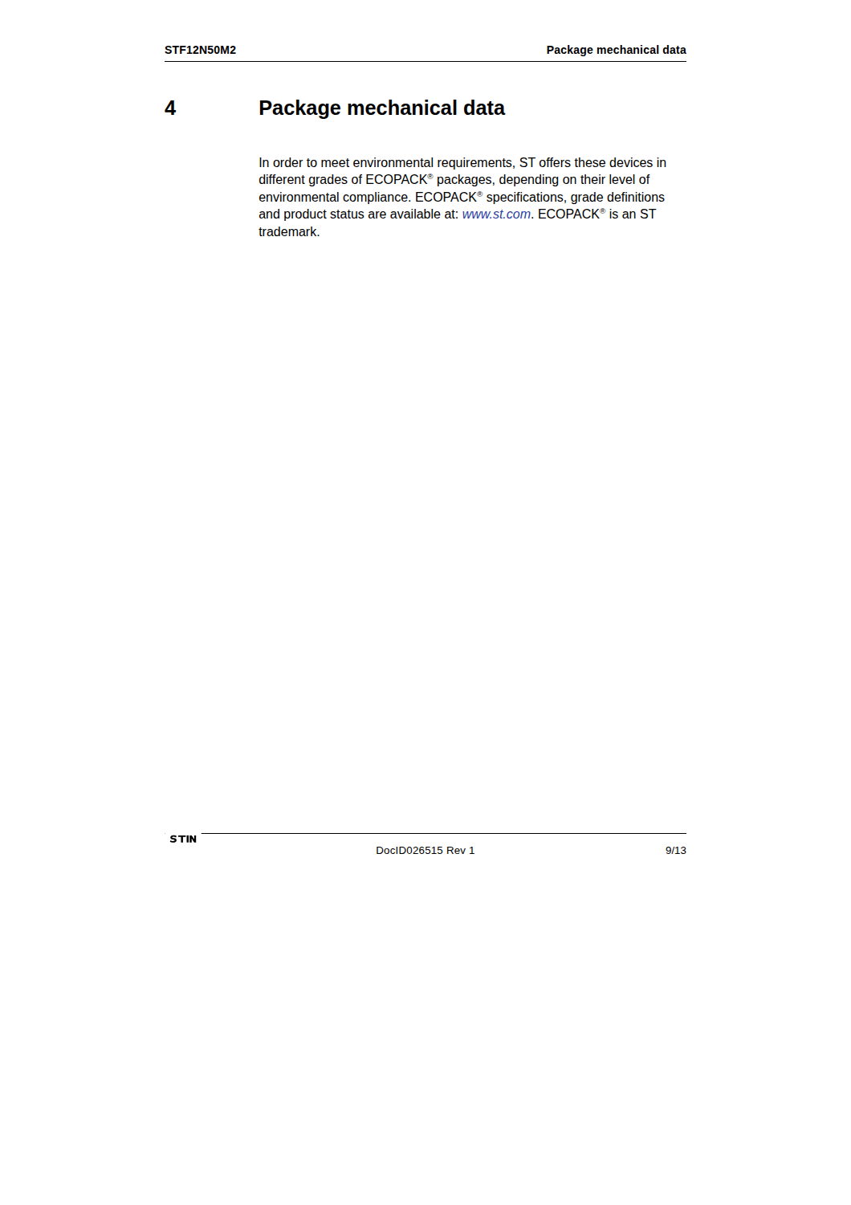STF12N50M2
Package mechanical data
4 Package mechanical data
In order to meet environmental requirements, ST offers these devices in different grades of ECOPACK® packages, depending on their level of environmental compliance. ECOPACK® specifications, grade definitions and product status are available at: www.st.com. ECOPACK® is an ST trademark.
DocID026515 Rev 1
9/13